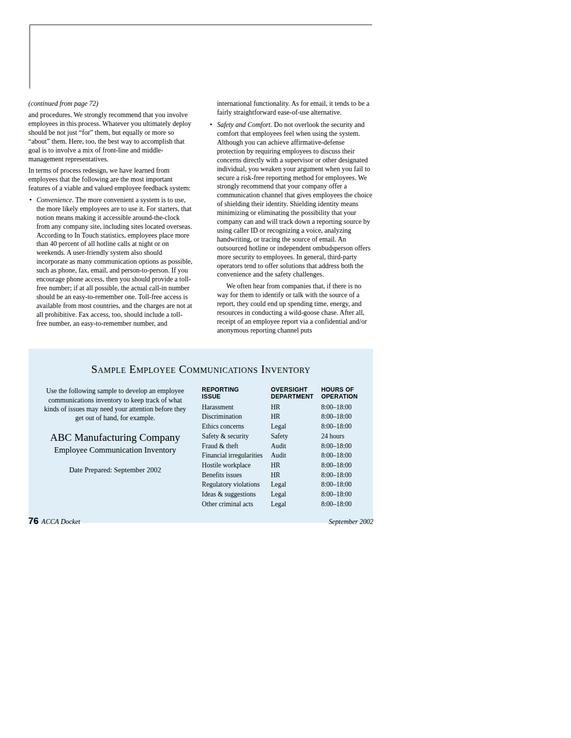(continued from page 72)
and procedures. We strongly recommend that you involve employees in this process. Whatever you ultimately deploy should be not just “for” them, but equally or more so “about” them. Here, too, the best way to accomplish that goal is to involve a mix of front-line and middle-management representatives.
In terms of process redesign, we have learned from employees that the following are the most important features of a viable and valued employee feedback system:
Convenience. The more convenient a system is to use, the more likely employees are to use it. For starters, that notion means making it accessible around-the-clock from any company site, including sites located overseas. According to In Touch statistics, employees place more than 40 percent of all hotline calls at night or on weekends. A user-friendly system also should incorporate as many communication options as possible, such as phone, fax, email, and person-to-person. If you encourage phone access, then you should provide a toll-free number; if at all possible, the actual call-in number should be an easy-to-remember one. Toll-free access is available from most countries, and the charges are not at all prohibitive. Fax access, too, should include a toll-free number, an easy-to-remember number, and international functionality. As for email, it tends to be a fairly straightforward ease-of-use alternative.
Safety and Comfort. Do not overlook the security and comfort that employees feel when using the system. Although you can achieve affirmative-defense protection by requiring employees to discuss their concerns directly with a supervisor or other designated individual, you weaken your argument when you fail to secure a risk-free reporting method for employees. We strongly recommend that your company offer a communication channel that gives employees the choice of shielding their identity. Shielding identity means minimizing or eliminating the possibility that your company can and will track down a reporting source by using caller ID or recognizing a voice, analyzing handwriting, or tracing the source of email. An outsourced hotline or independent ombudsperson offers more security to employees. In general, third-party operators tend to offer solutions that address both the convenience and the safety challenges.
We often hear from companies that, if there is no way for them to identify or talk with the source of a report, they could end up spending time, energy, and resources in conducting a wild-goose chase. After all, receipt of an employee report via a confidential and/or anonymous reporting channel puts
Sample Employee Communications Inventory
Use the following sample to develop an employee communications inventory to keep track of what kinds of issues may need your attention before they get out of hand, for example.
ABC Manufacturing Company
Employee Communication Inventory
Date Prepared: September 2002
| REPORTING ISSUE | OVERSIGHT DEPARTMENT | HOURS OF OPERATION |
| --- | --- | --- |
| Harassment | HR | 8:00–18:00 |
| Discrimination | HR | 8:00–18:00 |
| Ethics concerns | Legal | 8:00–18:00 |
| Safety & security | Safety | 24 hours |
| Fraud & theft | Audit | 8:00–18:00 |
| Financial irregularities | Audit | 8:00–18:00 |
| Hostile workplace | HR | 8:00–18:00 |
| Benefits issues | HR | 8:00–18:00 |
| Regulatory violations | Legal | 8:00–18:00 |
| Ideas & suggestions | Legal | 8:00–18:00 |
| Other criminal acts | Legal | 8:00–18:00 |
76 ACCA Docket
September 2002